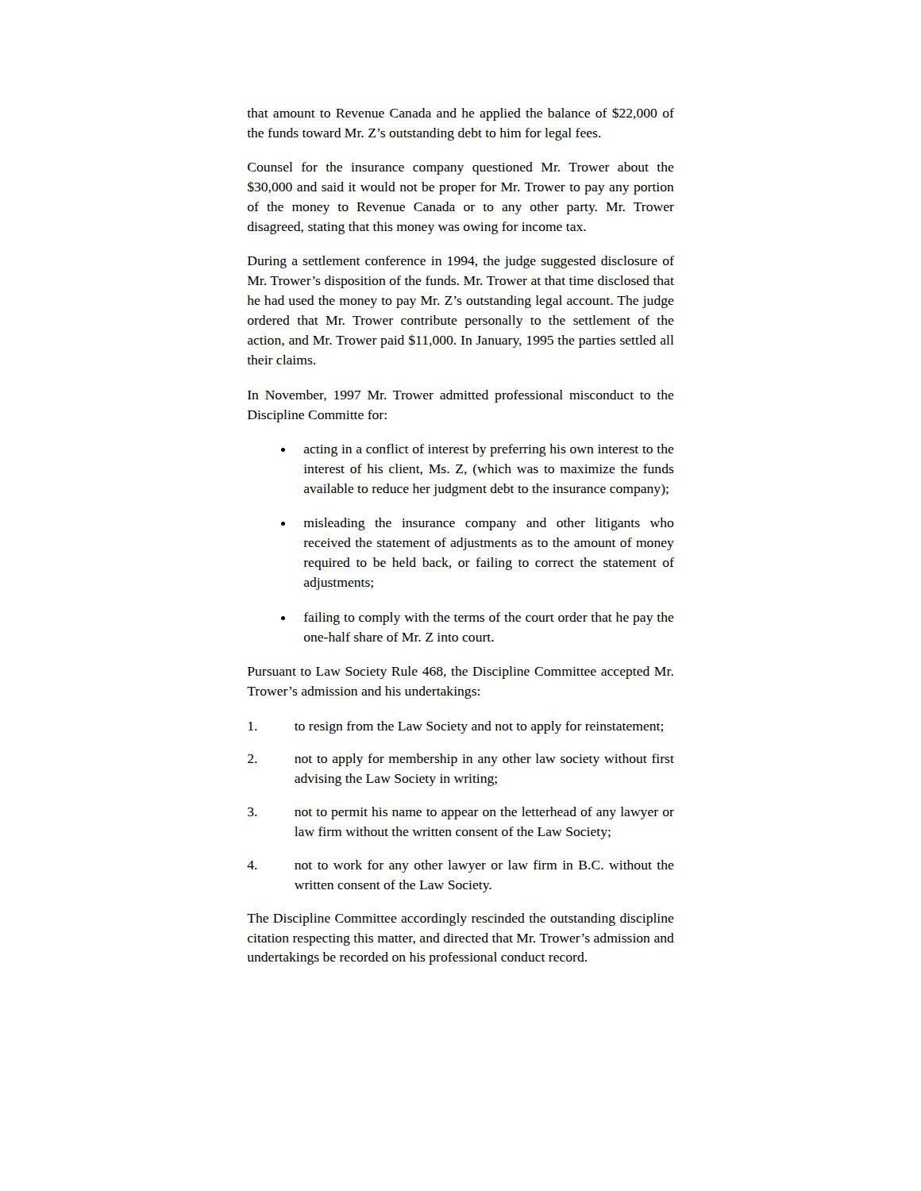that amount to Revenue Canada and he applied the balance of $22,000 of the funds toward Mr. Z’s outstanding debt to him for legal fees.
Counsel for the insurance company questioned Mr. Trower about the $30,000 and said it would not be proper for Mr. Trower to pay any portion of the money to Revenue Canada or to any other party. Mr. Trower disagreed, stating that this money was owing for income tax.
During a settlement conference in 1994, the judge suggested disclosure of Mr. Trower’s disposition of the funds. Mr. Trower at that time disclosed that he had used the money to pay Mr. Z’s outstanding legal account. The judge ordered that Mr. Trower contribute personally to the settlement of the action, and Mr. Trower paid $11,000. In January, 1995 the parties settled all their claims.
In November, 1997 Mr. Trower admitted professional misconduct to the Discipline Committe for:
acting in a conflict of interest by preferring his own interest to the interest of his client, Ms. Z, (which was to maximize the funds available to reduce her judgment debt to the insurance company);
misleading the insurance company and other litigants who received the statement of adjustments as to the amount of money required to be held back, or failing to correct the statement of adjustments;
failing to comply with the terms of the court order that he pay the one-half share of Mr. Z into court.
Pursuant to Law Society Rule 468, the Discipline Committee accepted Mr. Trower’s admission and his undertakings:
1.
to resign from the Law Society and not to apply for reinstatement;
2.
not to apply for membership in any other law society without first advising the Law Society in writing;
3.
not to permit his name to appear on the letterhead of any lawyer or law firm without the written consent of the Law Society;
4.
not to work for any other lawyer or law firm in B.C. without the written consent of the Law Society.
The Discipline Committee accordingly rescinded the outstanding discipline citation respecting this matter, and directed that Mr. Trower’s admission and undertakings be recorded on his professional conduct record.